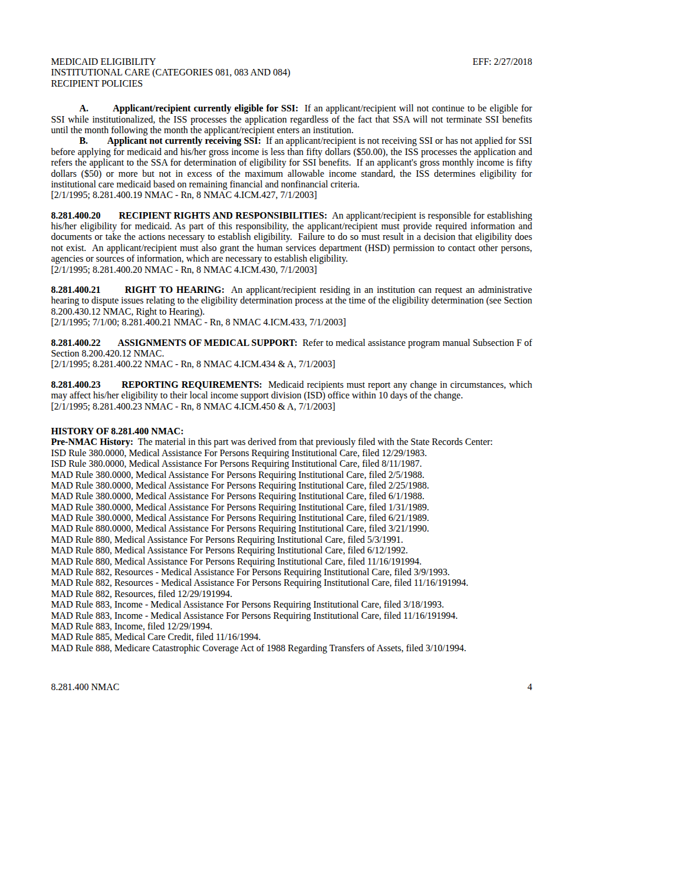EFF: 2/27/2018
MEDICAID ELIGIBILITY
INSTITUTIONAL CARE (CATEGORIES 081, 083 AND 084)
RECIPIENT POLICIES
A. Applicant/recipient currently eligible for SSI: If an applicant/recipient will not continue to be eligible for SSI while institutionalized, the ISS processes the application regardless of the fact that SSA will not terminate SSI benefits until the month following the month the applicant/recipient enters an institution.
B. Applicant not currently receiving SSI: If an applicant/recipient is not receiving SSI or has not applied for SSI before applying for medicaid and his/her gross income is less than fifty dollars ($50.00), the ISS processes the application and refers the applicant to the SSA for determination of eligibility for SSI benefits. If an applicant's gross monthly income is fifty dollars ($50) or more but not in excess of the maximum allowable income standard, the ISS determines eligibility for institutional care medicaid based on remaining financial and nonfinancial criteria.
[2/1/1995; 8.281.400.19 NMAC - Rn, 8 NMAC 4.ICM.427, 7/1/2003]
8.281.400.20 RECIPIENT RIGHTS AND RESPONSIBILITIES: An applicant/recipient is responsible for establishing his/her eligibility for medicaid. As part of this responsibility, the applicant/recipient must provide required information and documents or take the actions necessary to establish eligibility. Failure to do so must result in a decision that eligibility does not exist. An applicant/recipient must also grant the human services department (HSD) permission to contact other persons, agencies or sources of information, which are necessary to establish eligibility.
[2/1/1995; 8.281.400.20 NMAC - Rn, 8 NMAC 4.ICM.430, 7/1/2003]
8.281.400.21 RIGHT TO HEARING: An applicant/recipient residing in an institution can request an administrative hearing to dispute issues relating to the eligibility determination process at the time of the eligibility determination (see Section 8.200.430.12 NMAC, Right to Hearing).
[2/1/1995; 7/1/00; 8.281.400.21 NMAC - Rn, 8 NMAC 4.ICM.433, 7/1/2003]
8.281.400.22 ASSIGNMENTS OF MEDICAL SUPPORT: Refer to medical assistance program manual Subsection F of Section 8.200.420.12 NMAC.
[2/1/1995; 8.281.400.22 NMAC - Rn, 8 NMAC 4.ICM.434 & A, 7/1/2003]
8.281.400.23 REPORTING REQUIREMENTS: Medicaid recipients must report any change in circumstances, which may affect his/her eligibility to their local income support division (ISD) office within 10 days of the change.
[2/1/1995; 8.281.400.23 NMAC - Rn, 8 NMAC 4.ICM.450 & A, 7/1/2003]
HISTORY OF 8.281.400 NMAC:
Pre-NMAC History: The material in this part was derived from that previously filed with the State Records Center:
ISD Rule 380.0000, Medical Assistance For Persons Requiring Institutional Care, filed 12/29/1983.
ISD Rule 380.0000, Medical Assistance For Persons Requiring Institutional Care, filed 8/11/1987.
MAD Rule 380.0000, Medical Assistance For Persons Requiring Institutional Care, filed 2/5/1988.
MAD Rule 380.0000, Medical Assistance For Persons Requiring Institutional Care, filed 2/25/1988.
MAD Rule 380.0000, Medical Assistance For Persons Requiring Institutional Care, filed 6/1/1988.
MAD Rule 380.0000, Medical Assistance For Persons Requiring Institutional Care, filed 1/31/1989.
MAD Rule 380.0000, Medical Assistance For Persons Requiring Institutional Care, filed 6/21/1989.
MAD Rule 880.0000, Medical Assistance For Persons Requiring Institutional Care, filed 3/21/1990.
MAD Rule 880, Medical Assistance For Persons Requiring Institutional Care, filed 5/3/1991.
MAD Rule 880, Medical Assistance For Persons Requiring Institutional Care, filed 6/12/1992.
MAD Rule 880, Medical Assistance For Persons Requiring Institutional Care, filed 11/16/191994.
MAD Rule 882, Resources - Medical Assistance For Persons Requiring Institutional Care, filed 3/9/1993.
MAD Rule 882, Resources - Medical Assistance For Persons Requiring Institutional Care, filed 11/16/191994.
MAD Rule 882, Resources, filed 12/29/191994.
MAD Rule 883, Income - Medical Assistance For Persons Requiring Institutional Care, filed 3/18/1993.
MAD Rule 883, Income - Medical Assistance For Persons Requiring Institutional Care, filed 11/16/191994.
MAD Rule 883, Income, filed 12/29/1994.
MAD Rule 885, Medical Care Credit, filed 11/16/1994.
MAD Rule 888, Medicare Catastrophic Coverage Act of 1988 Regarding Transfers of Assets, filed 3/10/1994.
8.281.400 NMAC 4